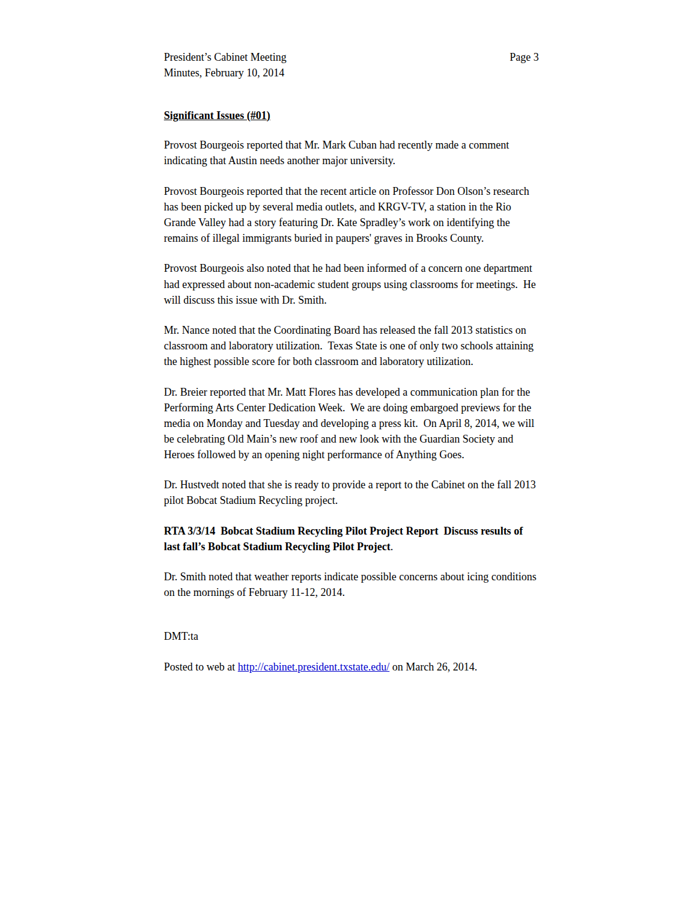President’s Cabinet Meeting Minutes, February 10, 2014
Page 3
Significant Issues (#01)
Provost Bourgeois reported that Mr. Mark Cuban had recently made a comment indicating that Austin needs another major university.
Provost Bourgeois reported that the recent article on Professor Don Olson’s research has been picked up by several media outlets, and KRGV-TV, a station in the Rio Grande Valley had a story featuring Dr. Kate Spradley’s work on identifying the remains of illegal immigrants buried in paupers' graves in Brooks County.
Provost Bourgeois also noted that he had been informed of a concern one department had expressed about non-academic student groups using classrooms for meetings. He will discuss this issue with Dr. Smith.
Mr. Nance noted that the Coordinating Board has released the fall 2013 statistics on classroom and laboratory utilization. Texas State is one of only two schools attaining the highest possible score for both classroom and laboratory utilization.
Dr. Breier reported that Mr. Matt Flores has developed a communication plan for the Performing Arts Center Dedication Week. We are doing embargoed previews for the media on Monday and Tuesday and developing a press kit. On April 8, 2014, we will be celebrating Old Main’s new roof and new look with the Guardian Society and Heroes followed by an opening night performance of Anything Goes.
Dr. Hustvedt noted that she is ready to provide a report to the Cabinet on the fall 2013 pilot Bobcat Stadium Recycling project.
RTA 3/3/14 Bobcat Stadium Recycling Pilot Project Report Discuss results of last fall’s Bobcat Stadium Recycling Pilot Project.
Dr. Smith noted that weather reports indicate possible concerns about icing conditions on the mornings of February 11-12, 2014.
DMT:ta
Posted to web at http://cabinet.president.txstate.edu/ on March 26, 2014.